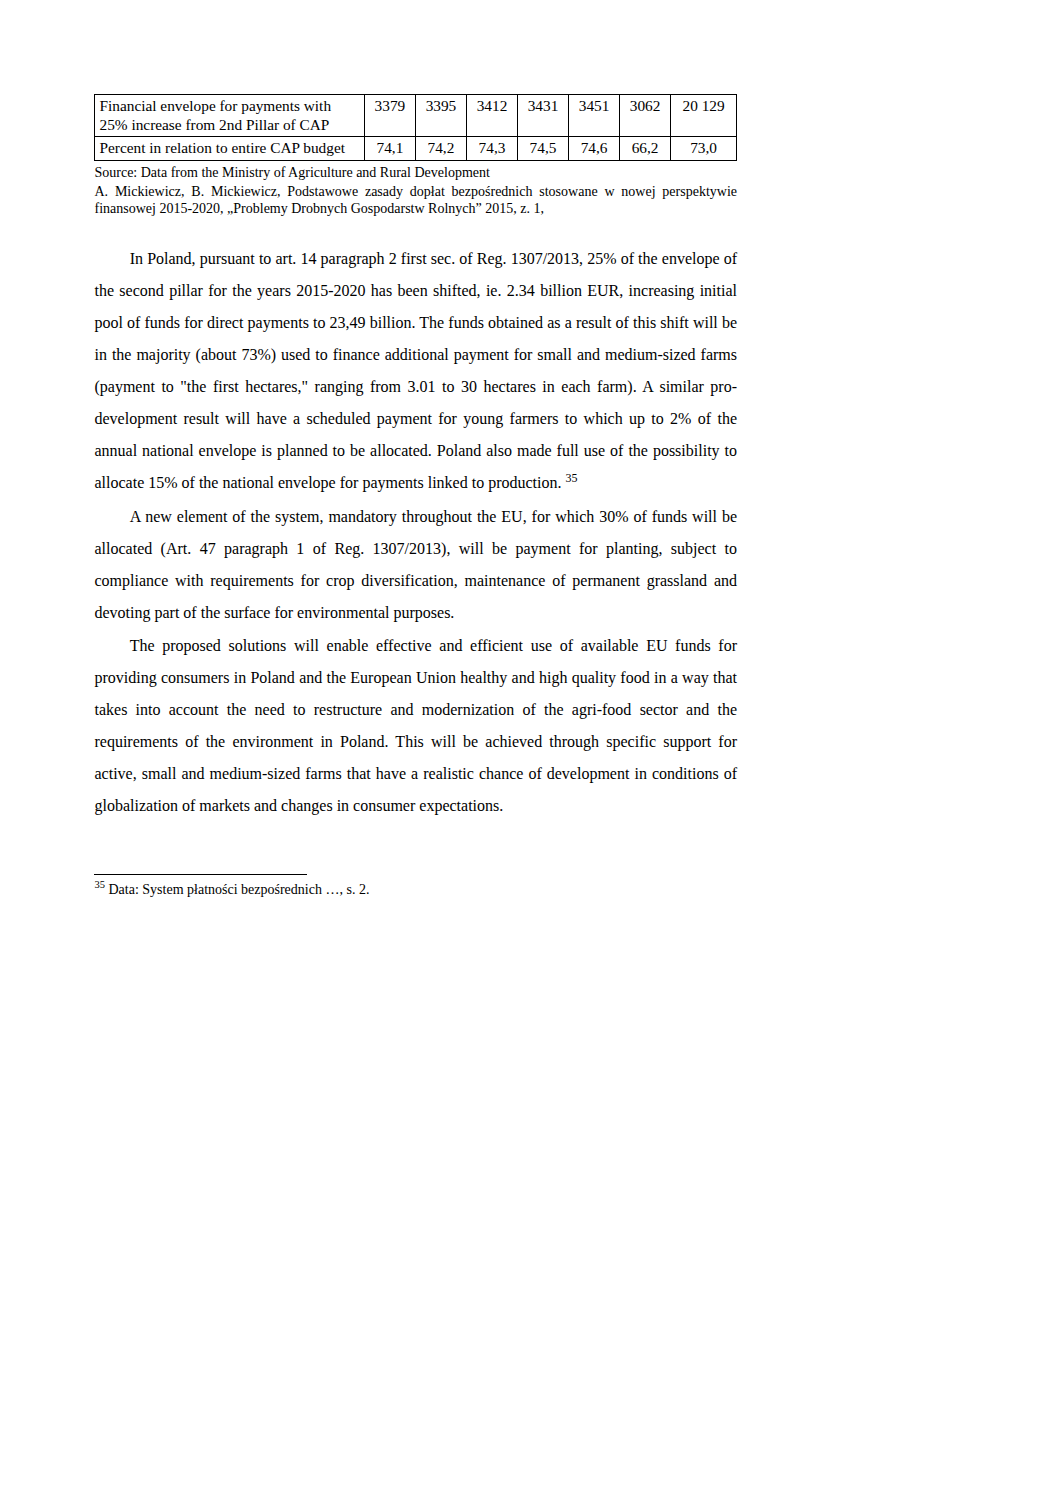| Financial envelope for payments with 25% increase from 2nd Pillar of CAP | 3379 | 3395 | 3412 | 3431 | 3451 | 3062 | 20 129 |
| Percent in relation to entire CAP budget | 74,1 | 74,2 | 74,3 | 74,5 | 74,6 | 66,2 | 73,0 |
Source: Data from the Ministry of Agriculture and Rural Development
A. Mickiewicz, B. Mickiewicz, Podstawowe zasady dopłat bezpośrednich stosowane w nowej perspektywie finansowej 2015-2020, „Problemy Drobnych Gospodarstw Rolnych” 2015, z. 1,
In Poland, pursuant to art. 14 paragraph 2 first sec. of Reg. 1307/2013, 25% of the envelope of the second pillar for the years 2015-2020 has been shifted, ie. 2.34 billion EUR, increasing initial pool of funds for direct payments to 23,49 billion. The funds obtained as a result of this shift will be in the majority (about 73%) used to finance additional payment for small and medium-sized farms (payment to "the first hectares," ranging from 3.01 to 30 hectares in each farm). A similar pro-development result will have a scheduled payment for young farmers to which up to 2% of the annual national envelope is planned to be allocated. Poland also made full use of the possibility to allocate 15% of the national envelope for payments linked to production. 35
A new element of the system, mandatory throughout the EU, for which 30% of funds will be allocated (Art. 47 paragraph 1 of Reg. 1307/2013), will be payment for planting, subject to compliance with requirements for crop diversification, maintenance of permanent grassland and devoting part of the surface for environmental purposes.
The proposed solutions will enable effective and efficient use of available EU funds for providing consumers in Poland and the European Union healthy and high quality food in a way that takes into account the need to restructure and modernization of the agri-food sector and the requirements of the environment in Poland. This will be achieved through specific support for active, small and medium-sized farms that have a realistic chance of development in conditions of globalization of markets and changes in consumer expectations.
35 Data: System płatności bezpośrednich …, s. 2.